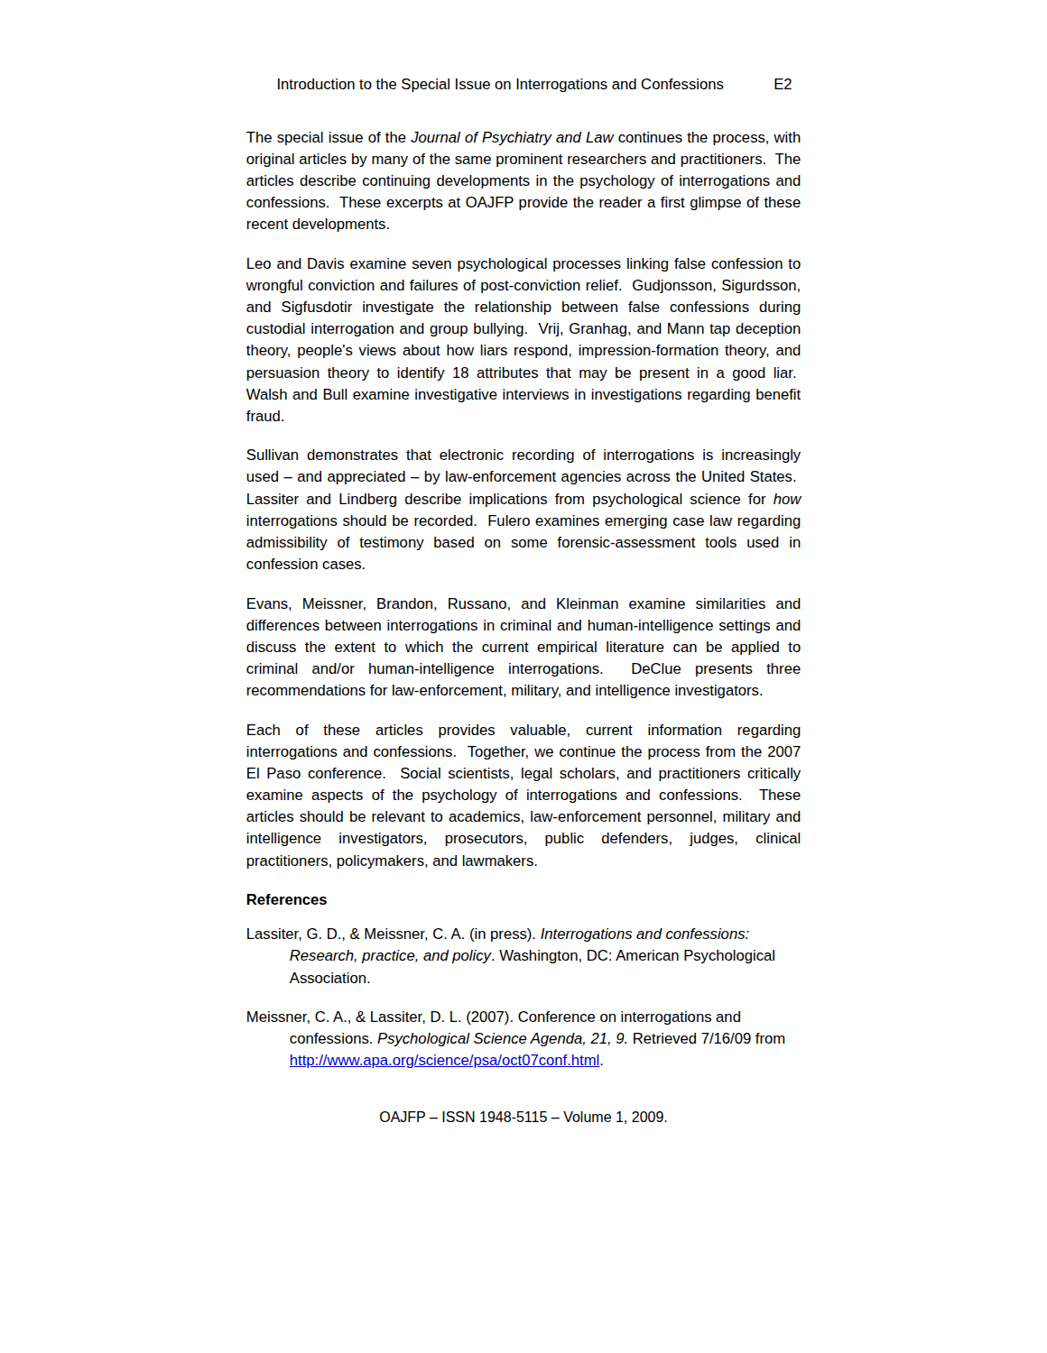Introduction to the Special Issue on Interrogations and Confessions E2
The special issue of the Journal of Psychiatry and Law continues the process, with original articles by many of the same prominent researchers and practitioners. The articles describe continuing developments in the psychology of interrogations and confessions. These excerpts at OAJFP provide the reader a first glimpse of these recent developments.
Leo and Davis examine seven psychological processes linking false confession to wrongful conviction and failures of post-conviction relief. Gudjonsson, Sigurdsson, and Sigfusdotir investigate the relationship between false confessions during custodial interrogation and group bullying. Vrij, Granhag, and Mann tap deception theory, people's views about how liars respond, impression-formation theory, and persuasion theory to identify 18 attributes that may be present in a good liar. Walsh and Bull examine investigative interviews in investigations regarding benefit fraud.
Sullivan demonstrates that electronic recording of interrogations is increasingly used – and appreciated – by law-enforcement agencies across the United States. Lassiter and Lindberg describe implications from psychological science for how interrogations should be recorded. Fulero examines emerging case law regarding admissibility of testimony based on some forensic-assessment tools used in confession cases.
Evans, Meissner, Brandon, Russano, and Kleinman examine similarities and differences between interrogations in criminal and human-intelligence settings and discuss the extent to which the current empirical literature can be applied to criminal and/or human-intelligence interrogations. DeClue presents three recommendations for law-enforcement, military, and intelligence investigators.
Each of these articles provides valuable, current information regarding interrogations and confessions. Together, we continue the process from the 2007 El Paso conference. Social scientists, legal scholars, and practitioners critically examine aspects of the psychology of interrogations and confessions. These articles should be relevant to academics, law-enforcement personnel, military and intelligence investigators, prosecutors, public defenders, judges, clinical practitioners, policymakers, and lawmakers.
References
Lassiter, G. D., & Meissner, C. A. (in press). Interrogations and confessions: Research, practice, and policy. Washington, DC: American Psychological Association.
Meissner, C. A., & Lassiter, D. L. (2007). Conference on interrogations and confessions. Psychological Science Agenda, 21, 9. Retrieved 7/16/09 from http://www.apa.org/science/psa/oct07conf.html.
OAJFP – ISSN 1948-5115 – Volume 1, 2009.